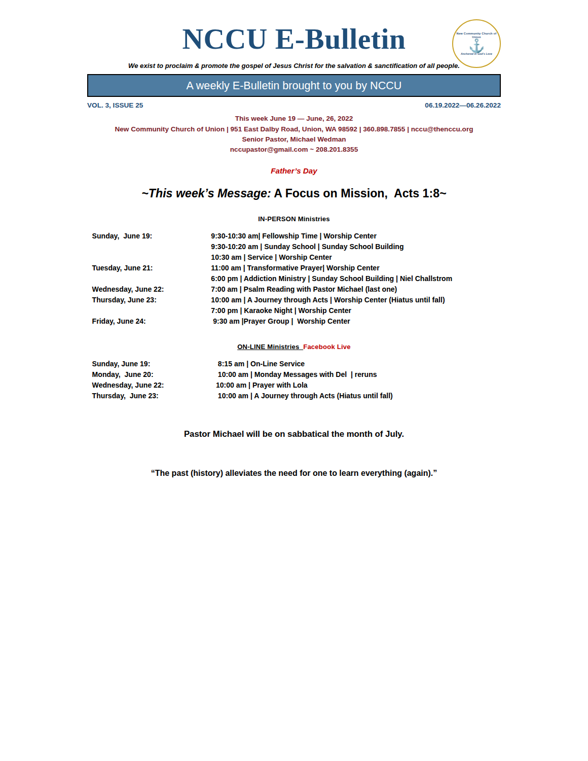New Community Church of Union ⚓ Anchored in God's Love
NCCU E-Bulletin
We exist to proclaim & promote the gospel of Jesus Christ for the salvation & sanctification of all people.
A weekly E-Bulletin brought to you by NCCU
VOL. 3, ISSUE 25 06.19.2022—06.26.2022
This week June 19 — June, 26, 2022
New Community Church of Union | 951 East Dalby Road, Union, WA 98592 | 360.898.7855 | nccu@thenccu.org
Senior Pastor, Michael Wedman
nccupastor@gmail.com ~ 208.201.8355
Father’s Day
~This week’s Message: A Focus on Mission, Acts 1:8~
IN-PERSON Ministries
| Sunday, June 19: | 9:30-10:30 am/ Fellowship Time / Worship Center |
| | 9:30-10:20 am / Sunday School / Sunday School Building |
| | 10:30 am / Service / Worship Center |
| Tuesday, June 21: | 11:00 am / Transformative Prayer/ Worship Center |
| | 6:00 pm / Addiction Ministry / Sunday School Building / Niel Challstrom |
| Wednesday, June 22: | 7:00 am / Psalm Reading with Pastor Michael (last one) |
| Thursday, June 23: | 10:00 am / A Journey through Acts / Worship Center (Hiatus until fall) |
| | 7:00 pm / Karaoke Night / Worship Center |
| Friday, June 24: | 9:30 am /Prayer Group / Worship Center |
ON-LINE Ministries Facebook Live
| Sunday, June 19: | 8:15 am / On-Line Service |
| Monday, June 20: | 10:00 am / Monday Messages with Del / reruns |
| Wednesday, June 22: | 10:00 am / Prayer with Lola |
| Thursday, June 23: | 10:00 am / A Journey through Acts (Hiatus until fall) |
Pastor Michael will be on sabbatical the month of July.
“The past (history) alleviates the need for one to learn everything (again).”